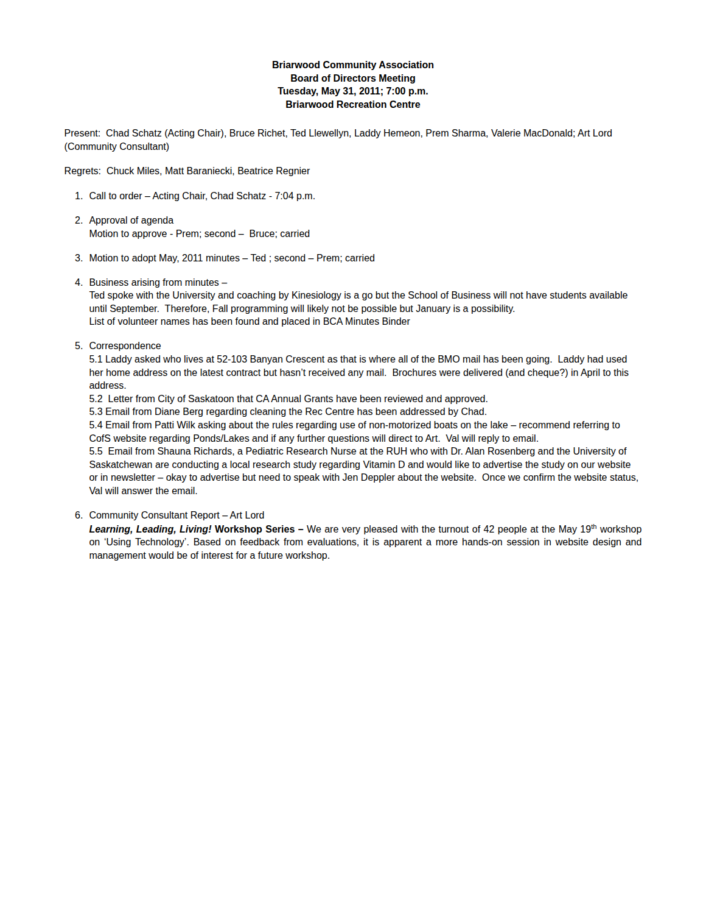Briarwood Community Association
Board of Directors Meeting
Tuesday, May 31, 2011; 7:00 p.m.
Briarwood Recreation Centre
Present: Chad Schatz (Acting Chair), Bruce Richet, Ted Llewellyn, Laddy Hemeon, Prem Sharma, Valerie MacDonald; Art Lord (Community Consultant)
Regrets: Chuck Miles, Matt Baraniecki, Beatrice Regnier
Call to order – Acting Chair, Chad Schatz - 7:04 p.m.
Approval of agenda
Motion to approve - Prem; second – Bruce; carried
Motion to adopt May, 2011 minutes – Ted ; second – Prem; carried
Business arising from minutes –
Ted spoke with the University and coaching by Kinesiology is a go but the School of Business will not have students available until September. Therefore, Fall programming will likely not be possible but January is a possibility.
List of volunteer names has been found and placed in BCA Minutes Binder
Correspondence
5.1 Laddy asked who lives at 52-103 Banyan Crescent as that is where all of the BMO mail has been going. Laddy had used her home address on the latest contract but hasn’t received any mail. Brochures were delivered (and cheque?) in April to this address.
5.2 Letter from City of Saskatoon that CA Annual Grants have been reviewed and approved.
5.3 Email from Diane Berg regarding cleaning the Rec Centre has been addressed by Chad.
5.4 Email from Patti Wilk asking about the rules regarding use of non-motorized boats on the lake – recommend referring to CofS website regarding Ponds/Lakes and if any further questions will direct to Art. Val will reply to email.
5.5 Email from Shauna Richards, a Pediatric Research Nurse at the RUH who with Dr. Alan Rosenberg and the University of Saskatchewan are conducting a local research study regarding Vitamin D and would like to advertise the study on our website or in newsletter – okay to advertise but need to speak with Jen Deppler about the website. Once we confirm the website status, Val will answer the email.
Community Consultant Report – Art Lord
Learning, Leading, Living! Workshop Series – We are very pleased with the turnout of 42 people at the May 19th workshop on ‘Using Technology’. Based on feedback from evaluations, it is apparent a more hands-on session in website design and management would be of interest for a future workshop.